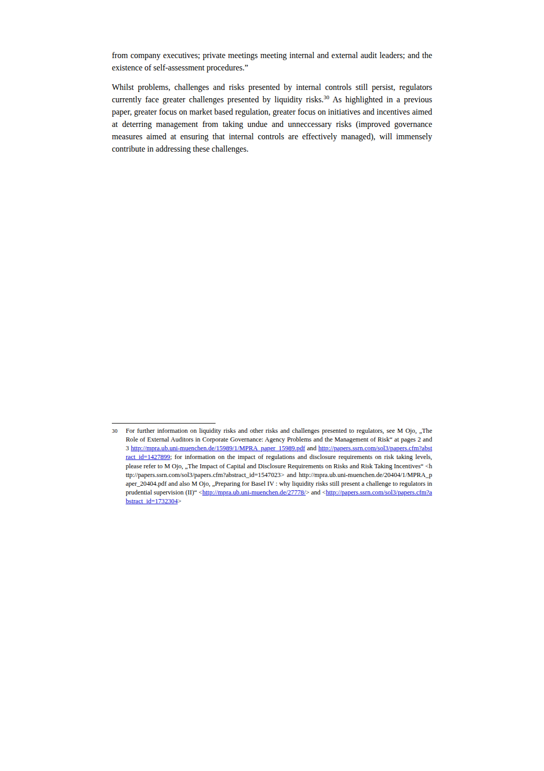from company executives; private meetings meeting internal and external audit leaders; and the existence of self-assessment procedures.”
Whilst problems, challenges and risks presented by internal controls still persist, regulators currently face greater challenges presented by liquidity risks.30 As highlighted in a previous paper, greater focus on market based regulation, greater focus on initiatives and incentives aimed at deterring management from taking undue and unneccessary risks (improved governance measures aimed at ensuring that internal controls are effectively managed), will immensely contribute in addressing these challenges.
30
For further information on liquidity risks and other risks and challenges presented to regulators, see M Ojo, „The Role of External Auditors in Corporate Governance: Agency Problems and the Management of Risk“ at pages 2 and 3 http://mpra.ub.uni-muenchen.de/15989/1/MPRA_paper_15989.pdf and http://papers.ssrn.com/sol3/papers.cfm?abstract_id=1427899; for information on the impact of regulations and disclosure requirements on risk taking levels, please refer to M Ojo, „The Impact of Capital and Disclosure Requirements on Risks and Risk Taking Incentives“ <http://papers.ssrn.com/sol3/papers.cfm?abstract_id=1547023> and http://mpra.ub.uni-muenchen.de/20404/1/MPRA_paper_20404.pdf and also M Ojo, „Preparing for Basel IV : why liquidity risks still present a challenge to regulators in prudential supervision (II)“ <http://mpra.ub.uni-muenchen.de/27778/> and <http://papers.ssrn.com/sol3/papers.cfm?abstract_id=1732304>